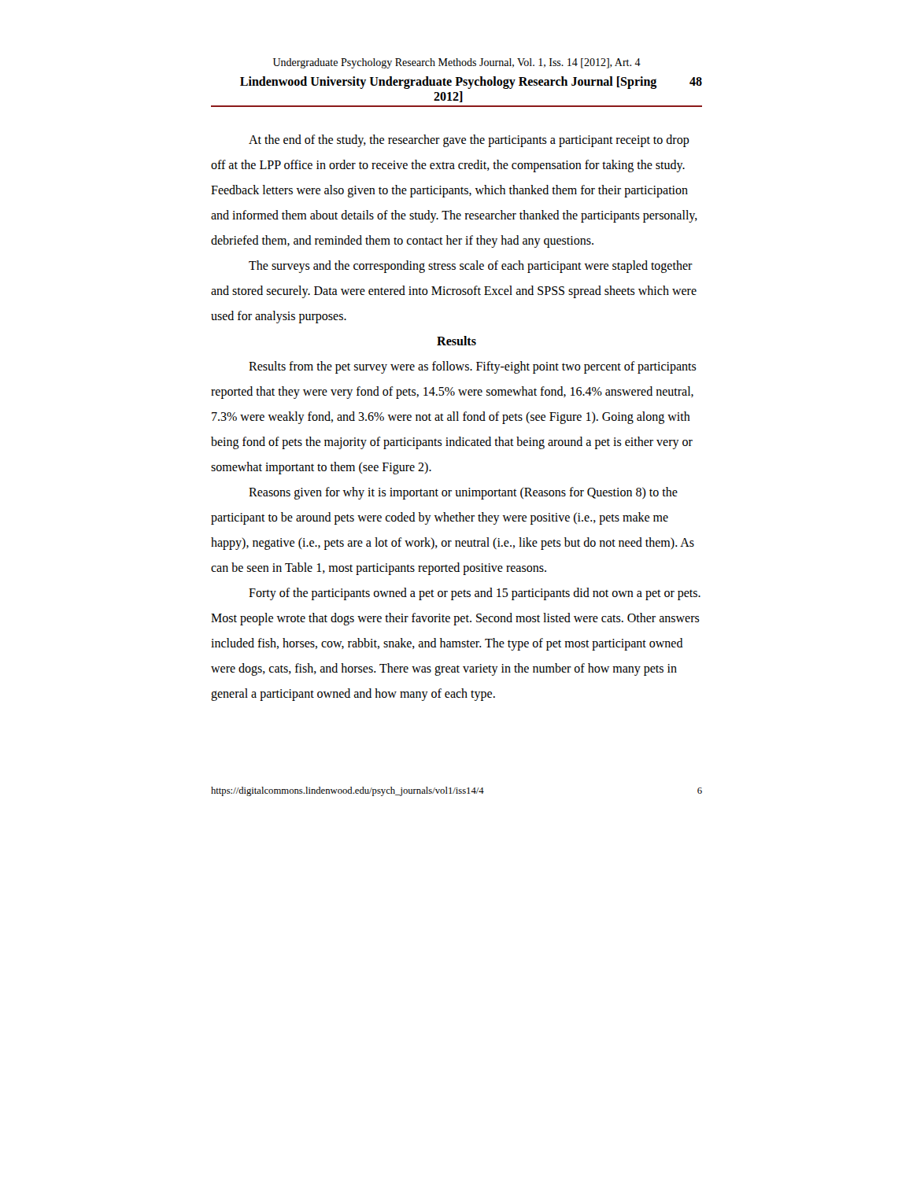Undergraduate Psychology Research Methods Journal, Vol. 1, Iss. 14 [2012], Art. 4
Lindenwood University Undergraduate Psychology Research Journal [Spring 2012] 48
At the end of the study, the researcher gave the participants a participant receipt to drop off at the LPP office in order to receive the extra credit, the compensation for taking the study. Feedback letters were also given to the participants, which thanked them for their participation and informed them about details of the study. The researcher thanked the participants personally, debriefed them, and reminded them to contact her if they had any questions.
The surveys and the corresponding stress scale of each participant were stapled together and stored securely. Data were entered into Microsoft Excel and SPSS spread sheets which were used for analysis purposes.
Results
Results from the pet survey were as follows. Fifty-eight point two percent of participants reported that they were very fond of pets, 14.5% were somewhat fond, 16.4% answered neutral, 7.3% were weakly fond, and 3.6% were not at all fond of pets (see Figure 1). Going along with being fond of pets the majority of participants indicated that being around a pet is either very or somewhat important to them (see Figure 2).
Reasons given for why it is important or unimportant (Reasons for Question 8) to the participant to be around pets were coded by whether they were positive (i.e., pets make me happy), negative (i.e., pets are a lot of work), or neutral (i.e., like pets but do not need them). As can be seen in Table 1, most participants reported positive reasons.
Forty of the participants owned a pet or pets and 15 participants did not own a pet or pets. Most people wrote that dogs were their favorite pet. Second most listed were cats. Other answers included fish, horses, cow, rabbit, snake, and hamster. The type of pet most participant owned were dogs, cats, fish, and horses. There was great variety in the number of how many pets in general a participant owned and how many of each type.
https://digitalcommons.lindenwood.edu/psych_journals/vol1/iss14/4 6